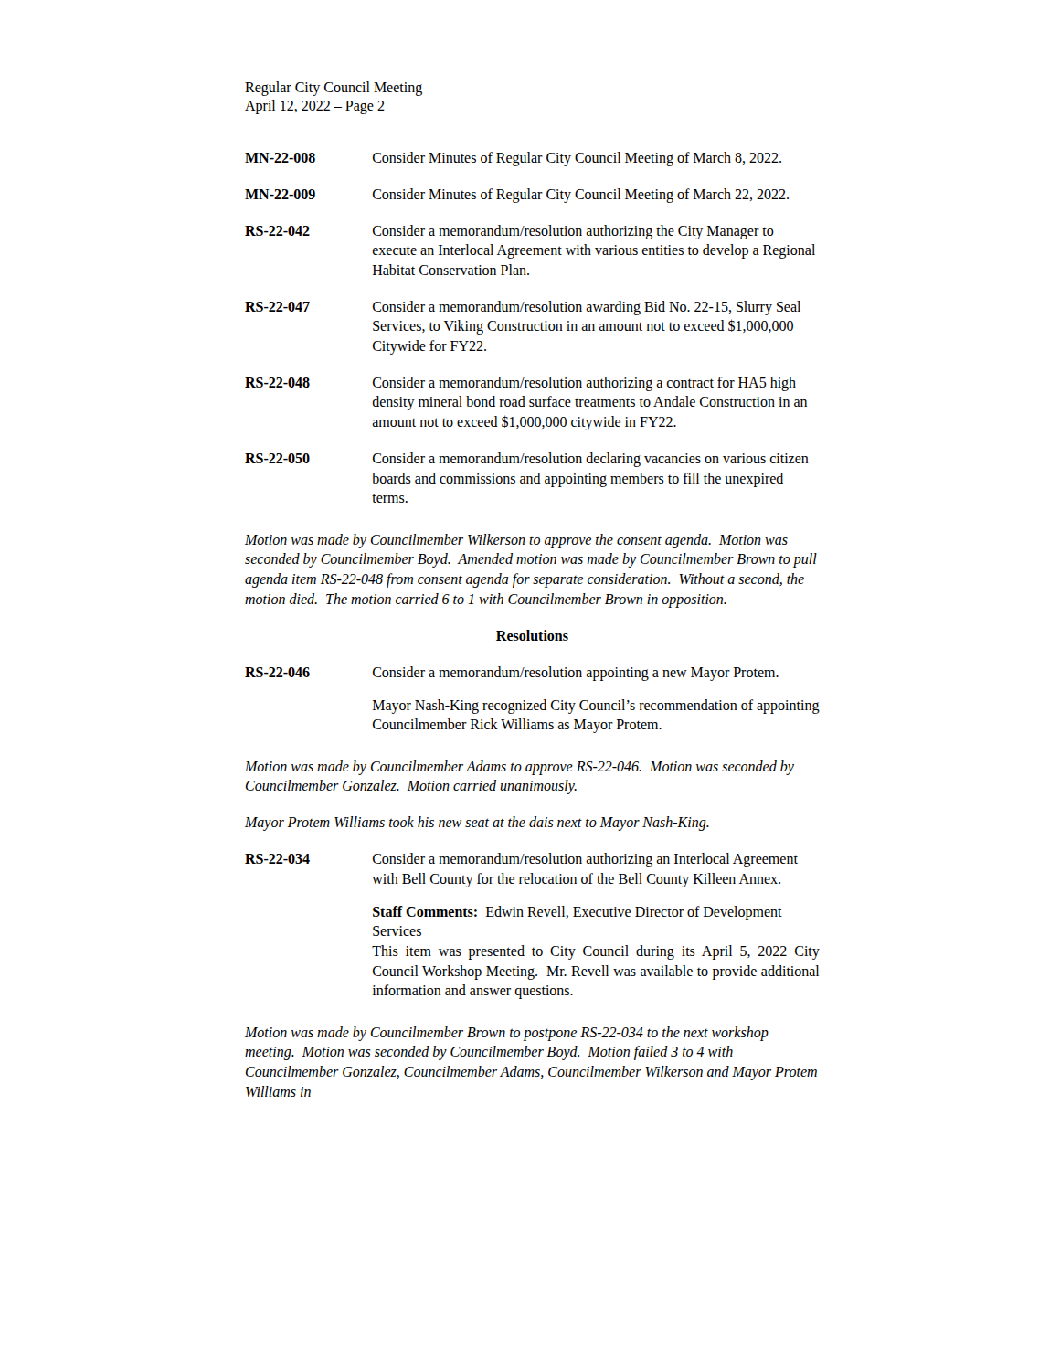Regular City Council Meeting
April 12, 2022 – Page 2
| MN-22-008 | Consider Minutes of Regular City Council Meeting of March 8, 2022. |
| MN-22-009 | Consider Minutes of Regular City Council Meeting of March 22, 2022. |
| RS-22-042 | Consider a memorandum/resolution authorizing the City Manager to execute an Interlocal Agreement with various entities to develop a Regional Habitat Conservation Plan. |
| RS-22-047 | Consider a memorandum/resolution awarding Bid No. 22-15, Slurry Seal Services, to Viking Construction in an amount not to exceed $1,000,000 Citywide for FY22. |
| RS-22-048 | Consider a memorandum/resolution authorizing a contract for HA5 high density mineral bond road surface treatments to Andale Construction in an amount not to exceed $1,000,000 citywide in FY22. |
| RS-22-050 | Consider a memorandum/resolution declaring vacancies on various citizen boards and commissions and appointing members to fill the unexpired terms. |
Motion was made by Councilmember Wilkerson to approve the consent agenda. Motion was seconded by Councilmember Boyd. Amended motion was made by Councilmember Brown to pull agenda item RS-22-048 from consent agenda for separate consideration. Without a second, the motion died. The motion carried 6 to 1 with Councilmember Brown in opposition.
Resolutions
| RS-22-046 | Consider a memorandum/resolution appointing a new Mayor Protem. Mayor Nash-King recognized City Council’s recommendation of appointing Councilmember Rick Williams as Mayor Protem. |
Motion was made by Councilmember Adams to approve RS-22-046. Motion was seconded by Councilmember Gonzalez. Motion carried unanimously.
Mayor Protem Williams took his new seat at the dais next to Mayor Nash-King.
| RS-22-034 | Consider a memorandum/resolution authorizing an Interlocal Agreement with Bell County for the relocation of the Bell County Killeen Annex. Staff Comments: Edwin Revell, Executive Director of Development Services This item was presented to City Council during its April 5, 2022 City Council Workshop Meeting. Mr. Revell was available to provide additional information and answer questions. |
Motion was made by Councilmember Brown to postpone RS-22-034 to the next workshop meeting. Motion was seconded by Councilmember Boyd. Motion failed 3 to 4 with Councilmember Gonzalez, Councilmember Adams, Councilmember Wilkerson and Mayor Protem Williams in